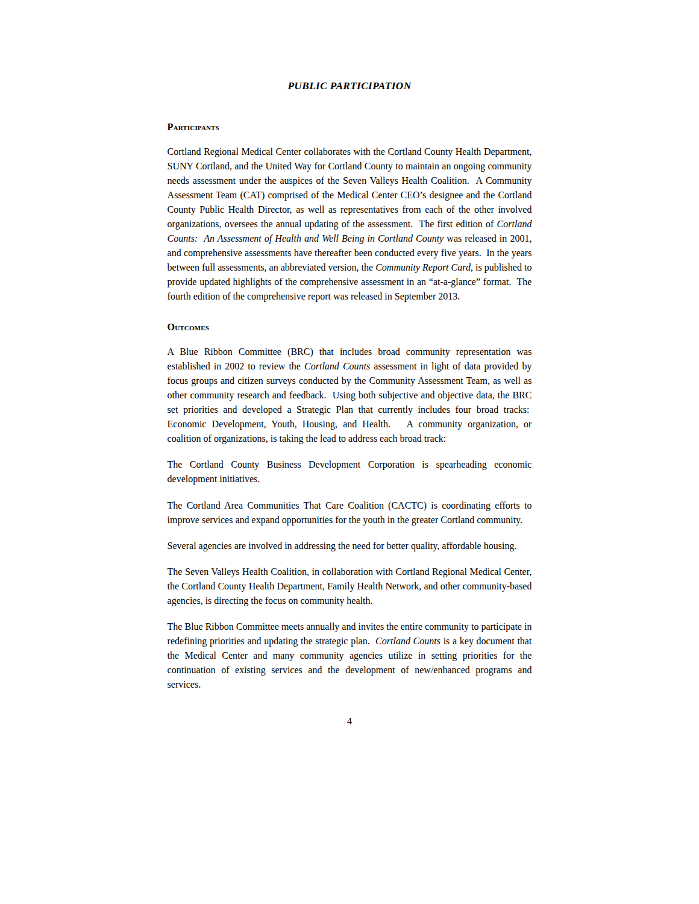PUBLIC PARTICIPATION
Participants
Cortland Regional Medical Center collaborates with the Cortland County Health Department, SUNY Cortland, and the United Way for Cortland County to maintain an ongoing community needs assessment under the auspices of the Seven Valleys Health Coalition. A Community Assessment Team (CAT) comprised of the Medical Center CEO’s designee and the Cortland County Public Health Director, as well as representatives from each of the other involved organizations, oversees the annual updating of the assessment. The first edition of Cortland Counts: An Assessment of Health and Well Being in Cortland County was released in 2001, and comprehensive assessments have thereafter been conducted every five years. In the years between full assessments, an abbreviated version, the Community Report Card, is published to provide updated highlights of the comprehensive assessment in an “at-a-glance” format. The fourth edition of the comprehensive report was released in September 2013.
Outcomes
A Blue Ribbon Committee (BRC) that includes broad community representation was established in 2002 to review the Cortland Counts assessment in light of data provided by focus groups and citizen surveys conducted by the Community Assessment Team, as well as other community research and feedback. Using both subjective and objective data, the BRC set priorities and developed a Strategic Plan that currently includes four broad tracks: Economic Development, Youth, Housing, and Health. A community organization, or coalition of organizations, is taking the lead to address each broad track:
The Cortland County Business Development Corporation is spearheading economic development initiatives.
The Cortland Area Communities That Care Coalition (CACTC) is coordinating efforts to improve services and expand opportunities for the youth in the greater Cortland community.
Several agencies are involved in addressing the need for better quality, affordable housing.
The Seven Valleys Health Coalition, in collaboration with Cortland Regional Medical Center, the Cortland County Health Department, Family Health Network, and other community-based agencies, is directing the focus on community health.
The Blue Ribbon Committee meets annually and invites the entire community to participate in redefining priorities and updating the strategic plan. Cortland Counts is a key document that the Medical Center and many community agencies utilize in setting priorities for the continuation of existing services and the development of new/enhanced programs and services.
4